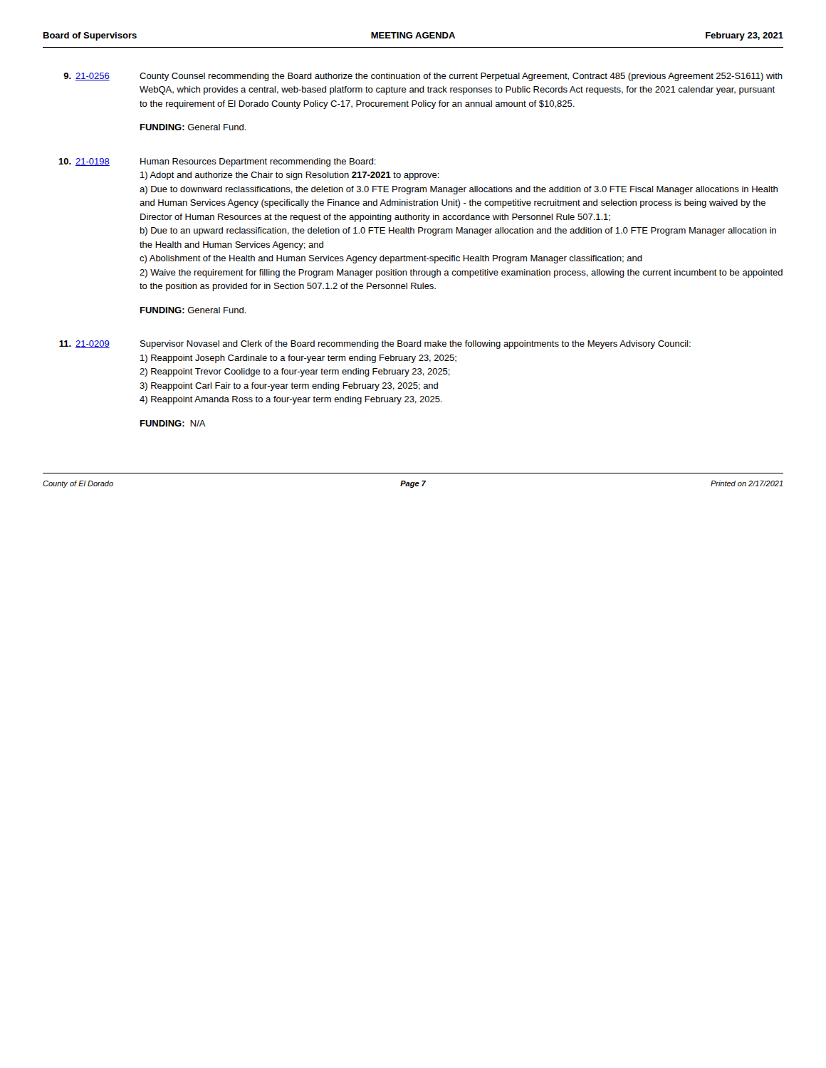Board of Supervisors
MEETING AGENDA
February 23, 2021
9.
21-0256
County Counsel recommending the Board authorize the continuation of the current Perpetual Agreement, Contract 485 (previous Agreement 252-S1611) with WebQA, which provides a central, web-based platform to capture and track responses to Public Records Act requests, for the 2021 calendar year, pursuant to the requirement of El Dorado County Policy C-17, Procurement Policy for an annual amount of $10,825.
FUNDING: General Fund.
10.
21-0198
Human Resources Department recommending the Board:
1) Adopt and authorize the Chair to sign Resolution 217-2021 to approve:
a) Due to downward reclassifications, the deletion of 3.0 FTE Program Manager allocations and the addition of 3.0 FTE Fiscal Manager allocations in Health and Human Services Agency (specifically the Finance and Administration Unit) - the competitive recruitment and selection process is being waived by the Director of Human Resources at the request of the appointing authority in accordance with Personnel Rule 507.1.1;
b) Due to an upward reclassification, the deletion of 1.0 FTE Health Program Manager allocation and the addition of 1.0 FTE Program Manager allocation in the Health and Human Services Agency; and
c) Abolishment of the Health and Human Services Agency department-specific Health Program Manager classification; and
2) Waive the requirement for filling the Program Manager position through a competitive examination process, allowing the current incumbent to be appointed to the position as provided for in Section 507.1.2 of the Personnel Rules.
FUNDING: General Fund.
11.
21-0209
Supervisor Novasel and Clerk of the Board recommending the Board make the following appointments to the Meyers Advisory Council:
1) Reappoint Joseph Cardinale to a four-year term ending February 23, 2025;
2) Reappoint Trevor Coolidge to a four-year term ending February 23, 2025;
3) Reappoint Carl Fair to a four-year term ending February 23, 2025; and
4) Reappoint Amanda Ross to a four-year term ending February 23, 2025.
FUNDING: N/A
County of El Dorado
Page 7
Printed on 2/17/2021